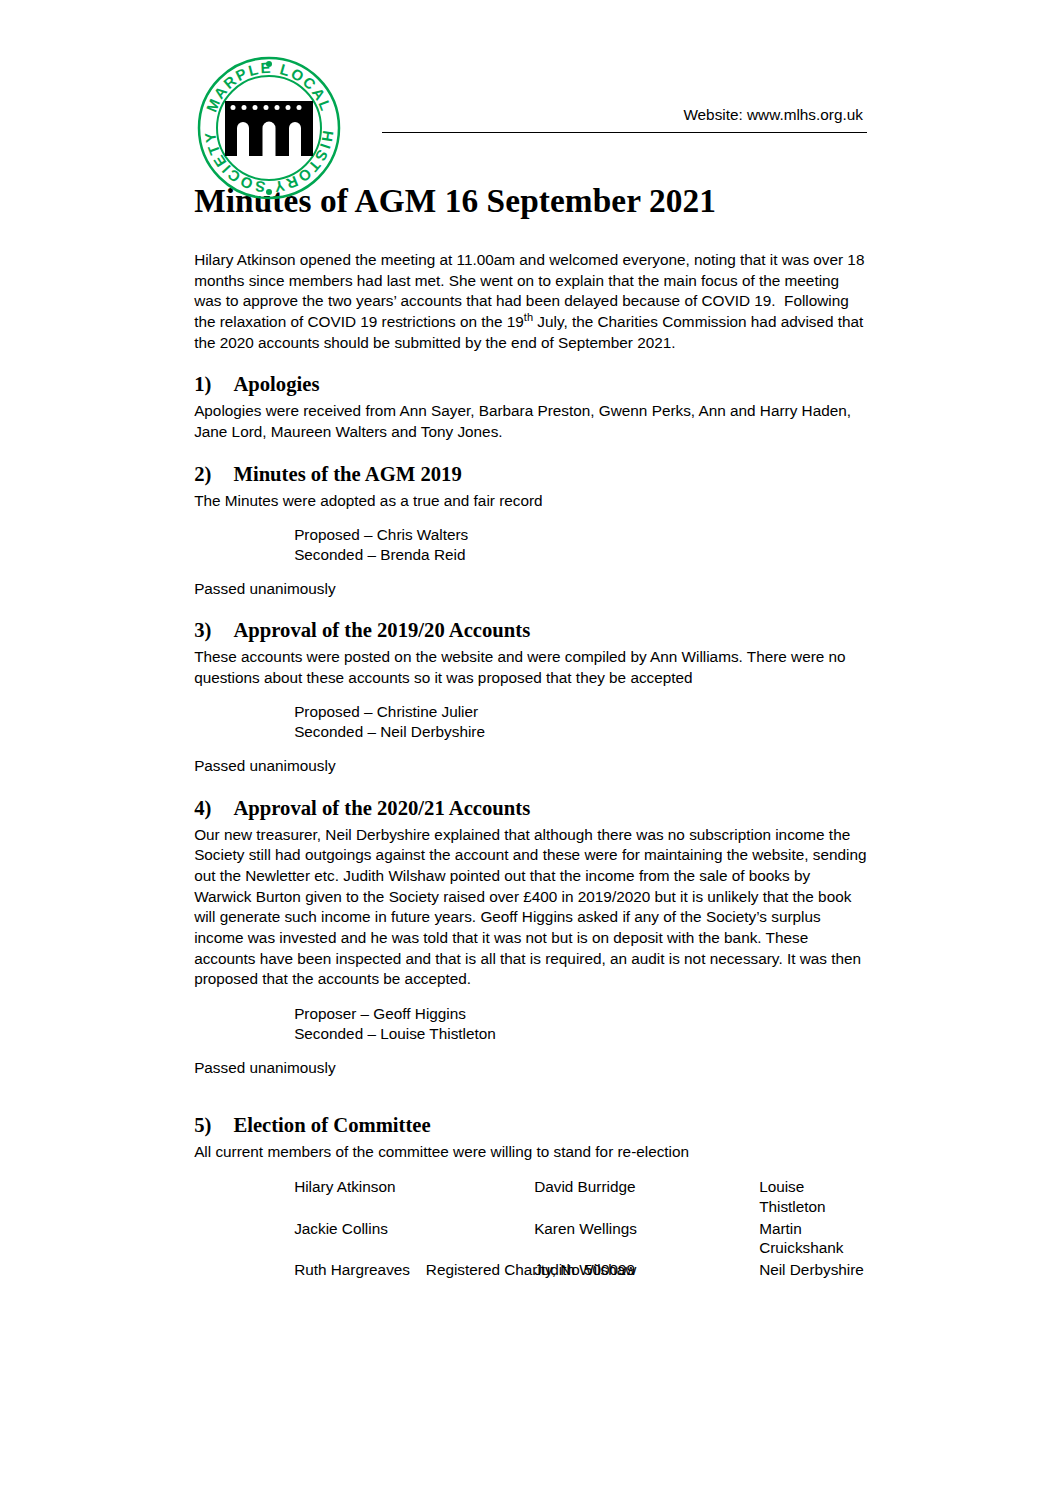MARPLE LOCAL HISTORY SOCIETY
Website: www.mlhs.org.uk
Minutes of AGM 16 September 2021
Hilary Atkinson opened the meeting at 11.00am and welcomed everyone, noting that it was over 18 months since members had last met. She went on to explain that the main focus of the meeting was to approve the two years’ accounts that had been delayed because of COVID 19. Following the relaxation of COVID 19 restrictions on the 19th July, the Charities Commission had advised that the 2020 accounts should be submitted by the end of September 2021.
1) Apologies
Apologies were received from Ann Sayer, Barbara Preston, Gwenn Perks, Ann and Harry Haden, Jane Lord, Maureen Walters and Tony Jones.
2) Minutes of the AGM 2019
The Minutes were adopted as a true and fair record
Proposed – Chris Walters
Seconded – Brenda Reid
Passed unanimously
3) Approval of the 2019/20 Accounts
These accounts were posted on the website and were compiled by Ann Williams. There were no questions about these accounts so it was proposed that they be accepted
Proposed – Christine Julier
Seconded – Neil Derbyshire
Passed unanimously
4) Approval of the 2020/21 Accounts
Our new treasurer, Neil Derbyshire explained that although there was no subscription income the Society still had outgoings against the account and these were for maintaining the website, sending out the Newletter etc. Judith Wilshaw pointed out that the income from the sale of books by Warwick Burton given to the Society raised over £400 in 2019/2020 but it is unlikely that the book will generate such income in future years. Geoff Higgins asked if any of the Society’s surplus income was invested and he was told that it was not but is on deposit with the bank. These accounts have been inspected and that is all that is required, an audit is not necessary. It was then proposed that the accounts be accepted.
Proposer – Geoff Higgins
Seconded – Louise Thistleton
Passed unanimously
5) Election of Committee
All current members of the committee were willing to stand for re-election
Hilary Atkinson
David Burridge
Louise Thistleton
Jackie Collins
Karen Wellings
Martin Cruickshank
Ruth Hargreaves
Judith Wilshaw
Neil Derbyshire
Registered Charity, No 500099